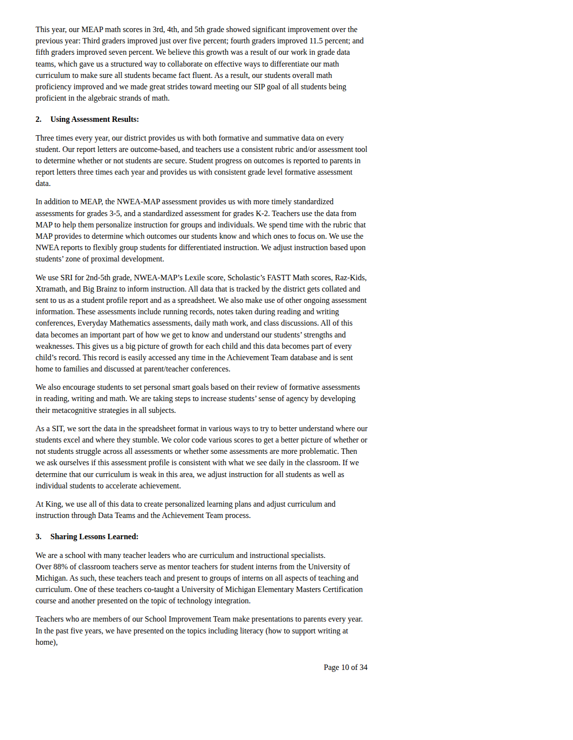This year, our MEAP math scores in 3rd, 4th, and 5th grade showed significant improvement over the previous year: Third graders improved just over five percent; fourth graders improved 11.5 percent; and fifth graders improved seven percent. We believe this growth was a result of our work in grade data teams, which gave us a structured way to collaborate on effective ways to differentiate our math curriculum to make sure all students became fact fluent. As a result, our students overall math proficiency improved and we made great strides toward meeting our SIP goal of all students being proficient in the algebraic strands of math.
2. Using Assessment Results:
Three times every year, our district provides us with both formative and summative data on every student. Our report letters are outcome-based, and teachers use a consistent rubric and/or assessment tool to determine whether or not students are secure. Student progress on outcomes is reported to parents in report letters three times each year and provides us with consistent grade level formative assessment data.
In addition to MEAP, the NWEA-MAP assessment provides us with more timely standardized assessments for grades 3-5, and a standardized assessment for grades K-2. Teachers use the data from MAP to help them personalize instruction for groups and individuals. We spend time with the rubric that MAP provides to determine which outcomes our students know and which ones to focus on. We use the NWEA reports to flexibly group students for differentiated instruction. We adjust instruction based upon students’ zone of proximal development.
We use SRI for 2nd-5th grade, NWEA-MAP’s Lexile score, Scholastic’s FASTT Math scores, Raz-Kids, Xtramath, and Big Brainz to inform instruction. All data that is tracked by the district gets collated and sent to us as a student profile report and as a spreadsheet. We also make use of other ongoing assessment information. These assessments include running records, notes taken during reading and writing conferences, Everyday Mathematics assessments, daily math work, and class discussions. All of this data becomes an important part of how we get to know and understand our students’ strengths and weaknesses. This gives us a big picture of growth for each child and this data becomes part of every child’s record. This record is easily accessed any time in the Achievement Team database and is sent home to families and discussed at parent/teacher conferences.
We also encourage students to set personal smart goals based on their review of formative assessments in reading, writing and math. We are taking steps to increase students’ sense of agency by developing their metacognitive strategies in all subjects.
As a SIT, we sort the data in the spreadsheet format in various ways to try to better understand where our students excel and where they stumble. We color code various scores to get a better picture of whether or not students struggle across all assessments or whether some assessments are more problematic. Then we ask ourselves if this assessment profile is consistent with what we see daily in the classroom. If we determine that our curriculum is weak in this area, we adjust instruction for all students as well as individual students to accelerate achievement.
At King, we use all of this data to create personalized learning plans and adjust curriculum and instruction through Data Teams and the Achievement Team process.
3. Sharing Lessons Learned:
We are a school with many teacher leaders who are curriculum and instructional specialists.
Over 88% of classroom teachers serve as mentor teachers for student interns from the University of Michigan. As such, these teachers teach and present to groups of interns on all aspects of teaching and curriculum. One of these teachers co-taught a University of Michigan Elementary Masters Certification course and another presented on the topic of technology integration.
Teachers who are members of our School Improvement Team make presentations to parents every year. In the past five years, we have presented on the topics including literacy (how to support writing at home),
Page 10 of 34